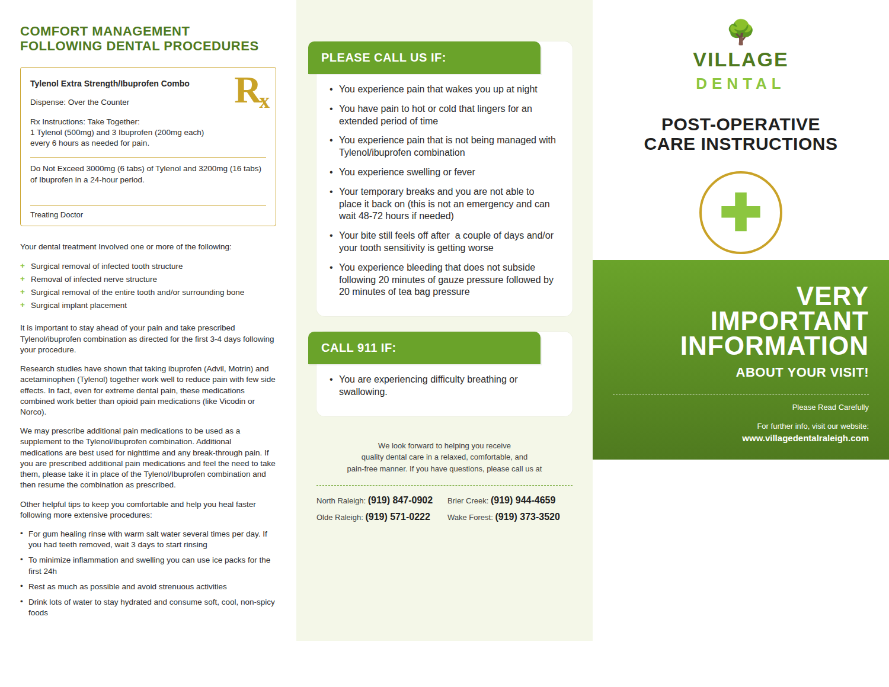Comfort Management
Following Dental Procedures
Rx
Tylenol Extra Strength/Ibuprofen Combo
Dispense: Over the Counter
Rx Instructions: Take Together:
1 Tylenol (500mg) and 3 Ibuprofen (200mg each)
every 6 hours as needed for pain.
Do Not Exceed 3000mg (6 tabs) of Tylenol and 3200mg (16 tabs) of Ibuprofen in a 24-hour period.
Treating Doctor
Your dental treatment Involved one or more of the following:
Surgical removal of infected tooth structure
Removal of infected nerve structure
Surgical removal of the entire tooth and/or surrounding bone
Surgical implant placement
It is important to stay ahead of your pain and take prescribed Tylenol/ibuprofen combination as directed for the first 3-4 days following your procedure.
Research studies have shown that taking ibuprofen (Advil, Motrin) and acetaminophen (Tylenol) together work well to reduce pain with few side effects. In fact, even for extreme dental pain, these medications combined work better than opioid pain medications (like Vicodin or Norco).
We may prescribe additional pain medications to be used as a supplement to the Tylenol/ibuprofen combination. Additional medications are best used for nighttime and any break-through pain. If you are prescribed additional pain medications and feel the need to take them, please take it in place of the Tylenol/Ibuprofen combination and then resume the combination as prescribed.
Other helpful tips to keep you comfortable and help you heal faster following more extensive procedures:
For gum healing rinse with warm salt water several times per day. If you had teeth removed, wait 3 days to start rinsing
To minimize inflammation and swelling you can use ice packs for the first 24h
Rest as much as possible and avoid strenuous activities
Drink lots of water to stay hydrated and consume soft, cool, non-spicy foods
Please Call Us If:
You experience pain that wakes you up at night
You have pain to hot or cold that lingers for an extended period of time
You experience pain that is not being managed with Tylenol/ibuprofen combination
You experience swelling or fever
Your temporary breaks and you are not able to place it back on (this is not an emergency and can wait 48-72 hours if needed)
Your bite still feels off after a couple of days and/or your tooth sensitivity is getting worse
You experience bleeding that does not subside following 20 minutes of gauze pressure followed by 20 minutes of tea bag pressure
Call 911 If:
You are experiencing difficulty breathing or swallowing.
We look forward to helping you receive
quality dental care in a relaxed, comfortable, and
pain-free manner. If you have questions, please call us at
North Raleigh: (919) 847-0902
Brier Creek: (919) 944-4659
Olde Raleigh: (919) 571-0222
Wake Forest: (919) 373-3520
🌳
VILLAGE
DENTAL
Post-Operative
Care Instructions
✚
Very
Important
Information
About Your Visit!
Please Read Carefully
For further info, visit our website: www.villagedentalraleigh.com